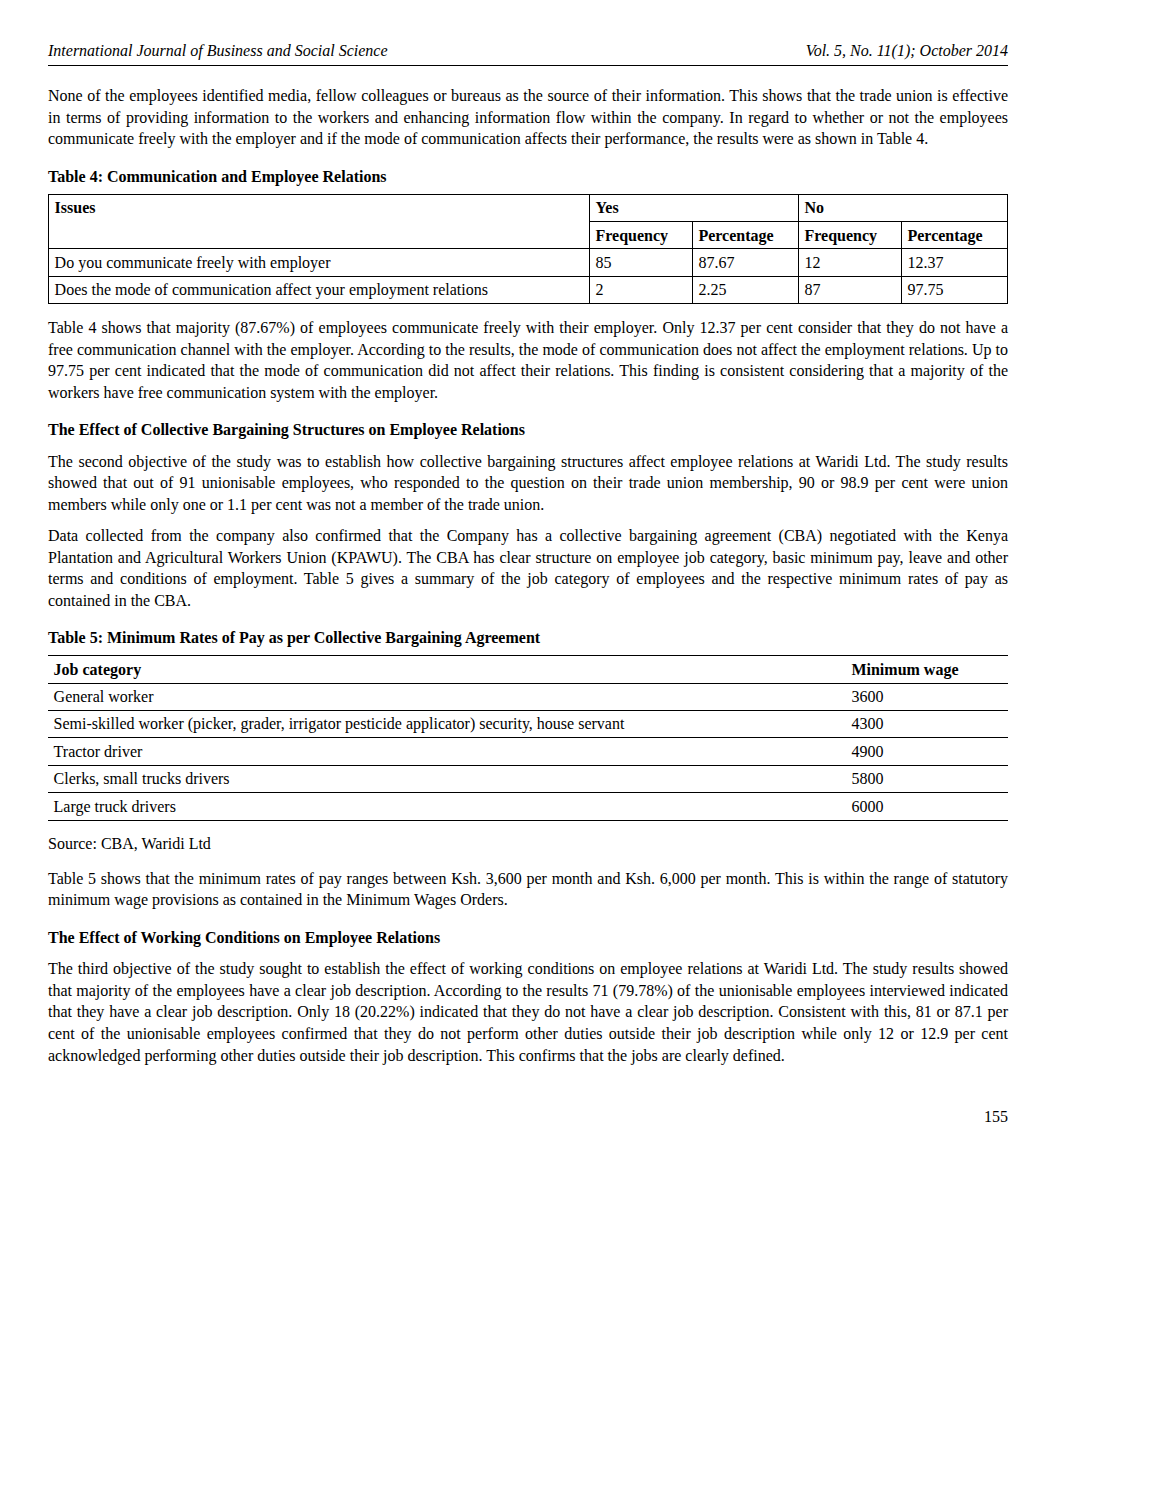International Journal of Business and Social Science Vol. 5, No. 11(1); October 2014
None of the employees identified media, fellow colleagues or bureaus as the source of their information. This shows that the trade union is effective in terms of providing information to the workers and enhancing information flow within the company. In regard to whether or not the employees communicate freely with the employer and if the mode of communication affects their performance, the results were as shown in Table 4.
Table 4: Communication and Employee Relations
| Issues | Yes | No |
| --- | --- | --- |
| Frequency | Percentage | Frequency | Percentage |
| Do you communicate freely with employer | 85 | 87.67 | 12 | 12.37 |
| Does the mode of communication affect your employment relations | 2 | 2.25 | 87 | 97.75 |
Table 4 shows that majority (87.67%) of employees communicate freely with their employer. Only 12.37 per cent consider that they do not have a free communication channel with the employer. According to the results, the mode of communication does not affect the employment relations. Up to 97.75 per cent indicated that the mode of communication did not affect their relations. This finding is consistent considering that a majority of the workers have free communication system with the employer.
The Effect of Collective Bargaining Structures on Employee Relations
The second objective of the study was to establish how collective bargaining structures affect employee relations at Waridi Ltd. The study results showed that out of 91 unionisable employees, who responded to the question on their trade union membership, 90 or 98.9 per cent were union members while only one or 1.1 per cent was not a member of the trade union.
Data collected from the company also confirmed that the Company has a collective bargaining agreement (CBA) negotiated with the Kenya Plantation and Agricultural Workers Union (KPAWU). The CBA has clear structure on employee job category, basic minimum pay, leave and other terms and conditions of employment. Table 5 gives a summary of the job category of employees and the respective minimum rates of pay as contained in the CBA.
Table 5: Minimum Rates of Pay as per Collective Bargaining Agreement
| Job category | Minimum wage |
| --- | --- |
| General worker | 3600 |
| Semi-skilled worker (picker, grader, irrigator pesticide applicator) security, house servant | 4300 |
| Tractor driver | 4900 |
| Clerks, small trucks drivers | 5800 |
| Large truck drivers | 6000 |
Source: CBA, Waridi Ltd
Table 5 shows that the minimum rates of pay ranges between Ksh. 3,600 per month and Ksh. 6,000 per month. This is within the range of statutory minimum wage provisions as contained in the Minimum Wages Orders.
The Effect of Working Conditions on Employee Relations
The third objective of the study sought to establish the effect of working conditions on employee relations at Waridi Ltd. The study results showed that majority of the employees have a clear job description. According to the results 71 (79.78%) of the unionisable employees interviewed indicated that they have a clear job description. Only 18 (20.22%) indicated that they do not have a clear job description. Consistent with this, 81 or 87.1 per cent of the unionisable employees confirmed that they do not perform other duties outside their job description while only 12 or 12.9 per cent acknowledged performing other duties outside their job description. This confirms that the jobs are clearly defined.
155